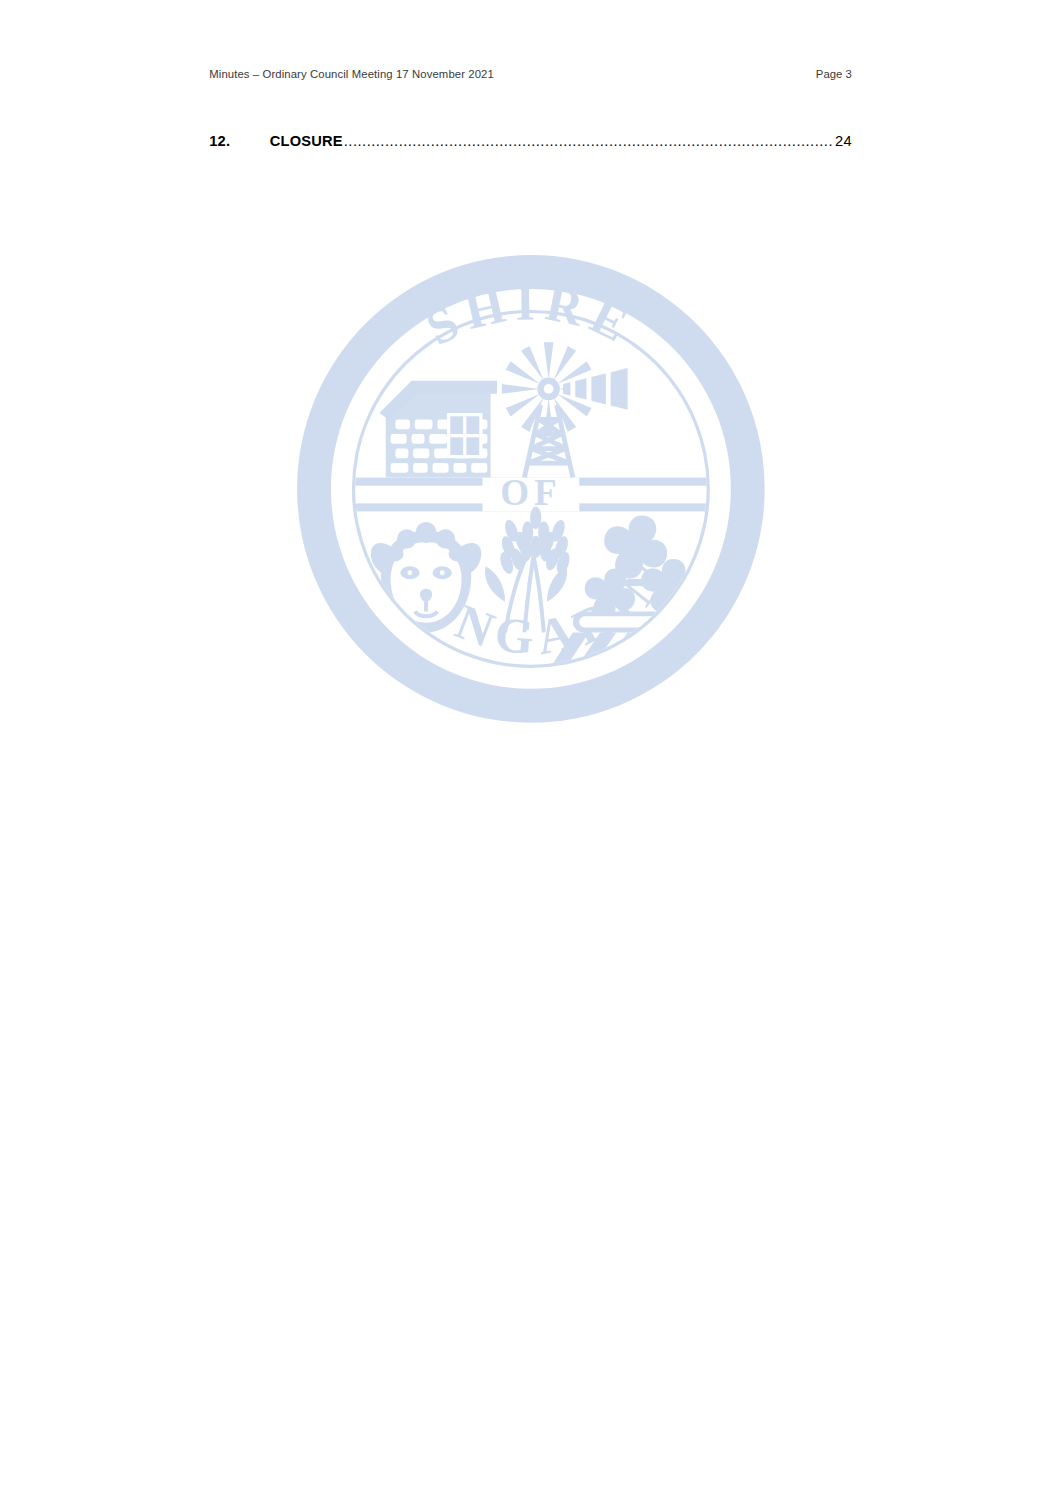Minutes – Ordinary Council Meeting 17 November 2021
Page 3
12. CLOSURE .................................................................................................................. 24
Shire of Nungarin crest SHIRE NUNGARIN OF